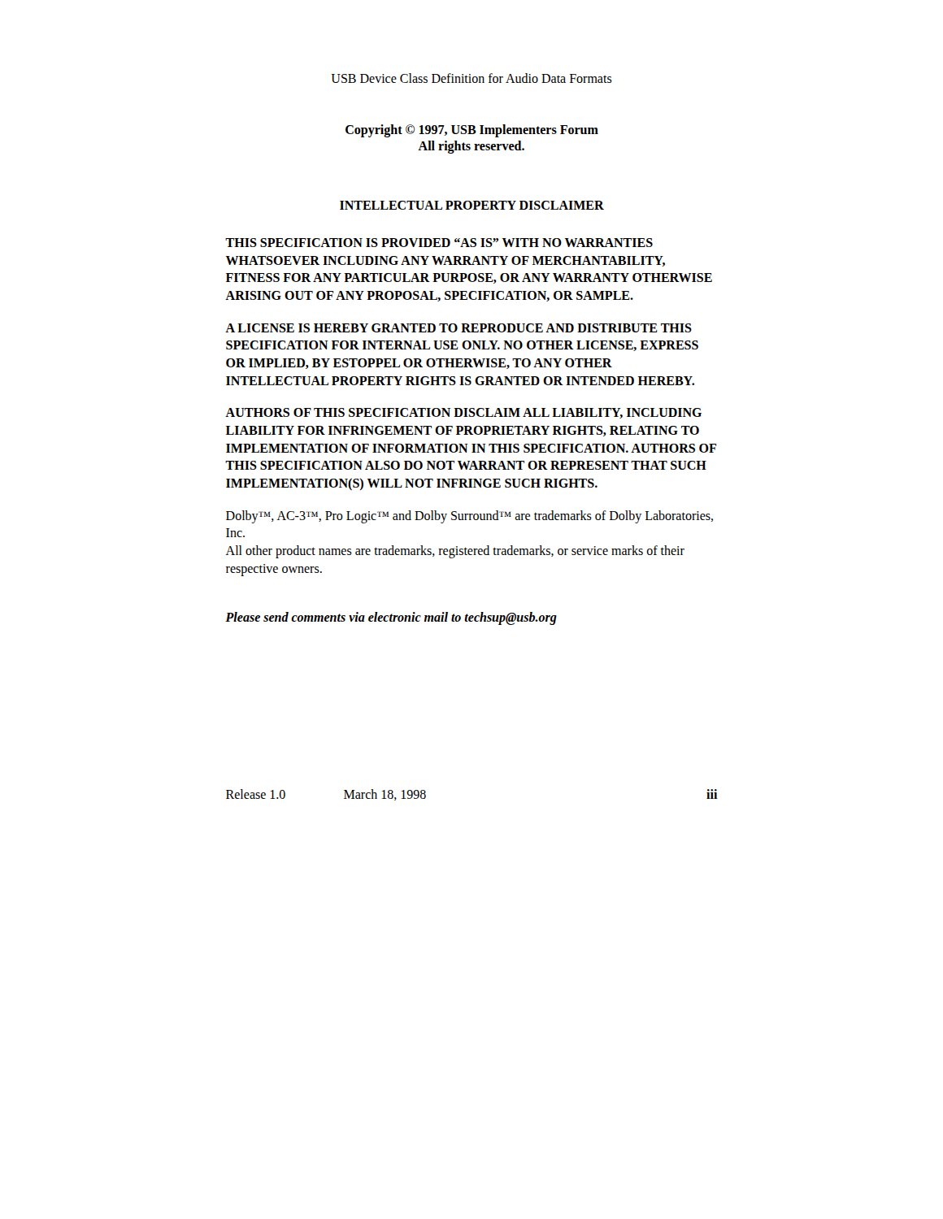USB Device Class Definition for Audio Data Formats
Copyright © 1997, USB Implementers Forum
All rights reserved.
INTELLECTUAL PROPERTY DISCLAIMER
THIS SPECIFICATION IS PROVIDED “AS IS” WITH NO WARRANTIES WHATSOEVER INCLUDING ANY WARRANTY OF MERCHANTABILITY, FITNESS FOR ANY PARTICULAR PURPOSE, OR ANY WARRANTY OTHERWISE ARISING OUT OF ANY PROPOSAL, SPECIFICATION, OR SAMPLE.
A LICENSE IS HEREBY GRANTED TO REPRODUCE AND DISTRIBUTE THIS SPECIFICATION FOR INTERNAL USE ONLY. NO OTHER LICENSE, EXPRESS OR IMPLIED, BY ESTOPPEL OR OTHERWISE, TO ANY OTHER INTELLECTUAL PROPERTY RIGHTS IS GRANTED OR INTENDED HEREBY.
AUTHORS OF THIS SPECIFICATION DISCLAIM ALL LIABILITY, INCLUDING LIABILITY FOR INFRINGEMENT OF PROPRIETARY RIGHTS, RELATING TO IMPLEMENTATION OF INFORMATION IN THIS SPECIFICATION. AUTHORS OF THIS SPECIFICATION ALSO DO NOT WARRANT OR REPRESENT THAT SUCH IMPLEMENTATION(S) WILL NOT INFRINGE SUCH RIGHTS.
Dolby™, AC-3™, Pro Logic™ and Dolby Surround™ are trademarks of Dolby Laboratories, Inc.
All other product names are trademarks, registered trademarks, or service marks of their respective owners.
Please send comments via electronic mail to techsup@usb.org
Release 1.0 March 18, 1998
iii